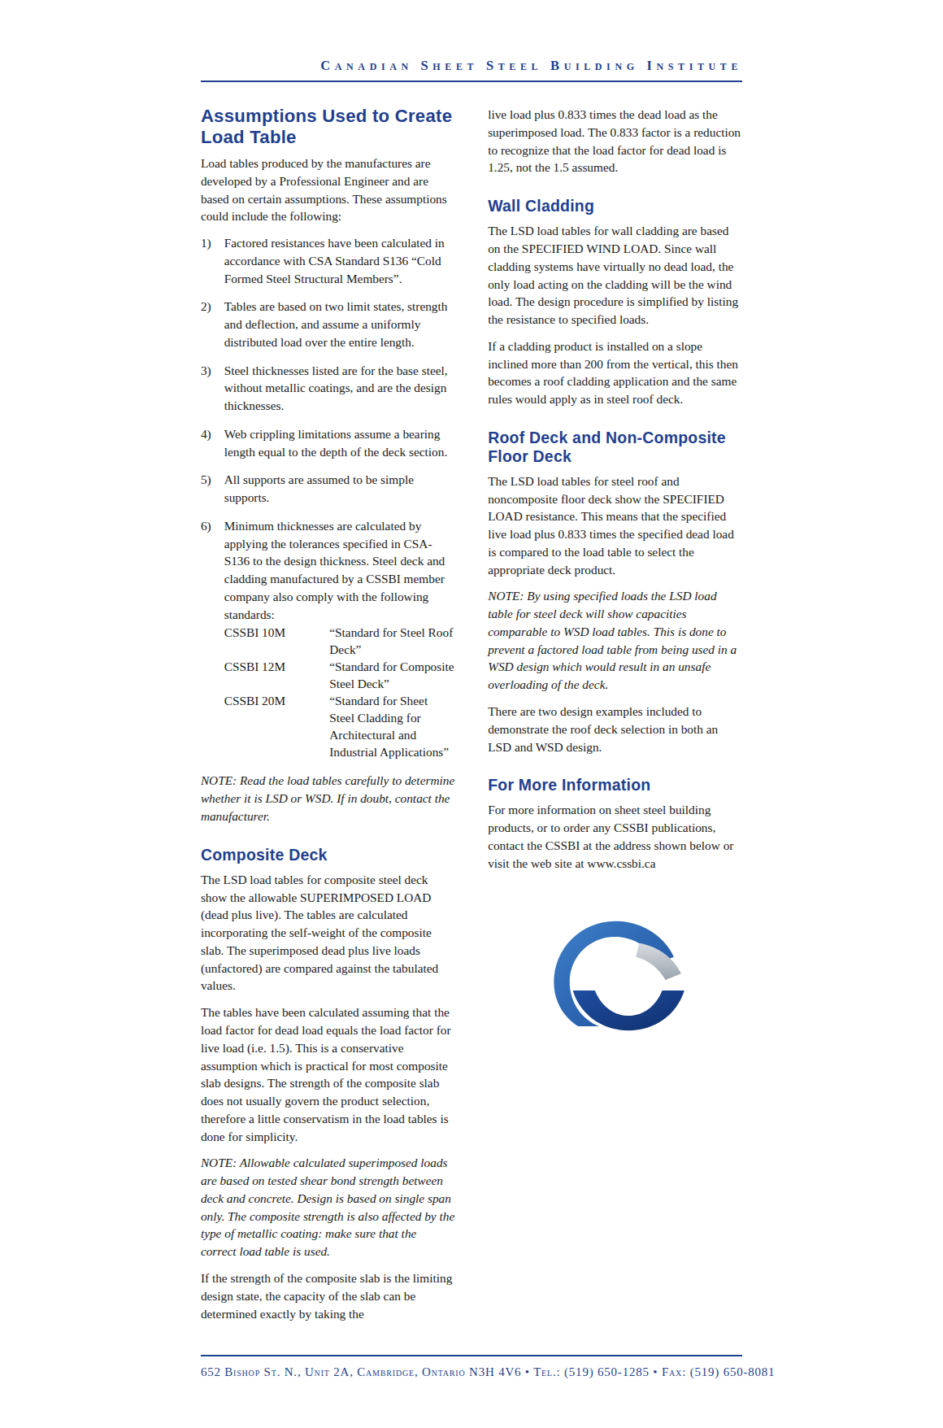Canadian Sheet Steel Building Institute
Assumptions Used to Create
Load Table
Load tables produced by the manufactures are developed by a Professional Engineer and are based on certain assumptions. These assumptions could include the following:
Factored resistances have been calculated in accordance with CSA Standard S136 “Cold Formed Steel Structural Members”.
Tables are based on two limit states, strength and deflection, and assume a uniformly distributed load over the entire length.
Steel thicknesses listed are for the base steel, without metallic coatings, and are the design thicknesses.
Web crippling limitations assume a bearing length equal to the depth of the deck section.
All supports are assumed to be simple supports.
Minimum thicknesses are calculated by applying the tolerances specified in CSA-S136 to the design thickness. Steel deck and cladding manufactured by a CSSBI member company also comply with the following standards:
| CSSBI 10M | “Standard for Steel Roof Deck” |
| CSSBI 12M | “Standard for Composite Steel Deck” |
| CSSBI 20M | “Standard for Sheet Steel Cladding for |
| | Architectural and Industrial Applications” |
NOTE: Read the load tables carefully to determine whether it is LSD or WSD. If in doubt, contact the manufacturer.
Composite Deck
The LSD load tables for composite steel deck show the allowable SUPERIMPOSED LOAD (dead plus live). The tables are calculated incorporating the self-weight of the composite slab. The superimposed dead plus live loads (unfactored) are compared against the tabulated values.
The tables have been calculated assuming that the load factor for dead load equals the load factor for live load (i.e. 1.5). This is a conservative assumption which is practical for most composite slab designs. The strength of the composite slab does not usually govern the product selection, therefore a little conservatism in the load tables is done for simplicity.
NOTE: Allowable calculated superimposed loads are based on tested shear bond strength between deck and concrete. Design is based on single span only. The composite strength is also affected by the type of metallic coating: make sure that the correct load table is used.
If the strength of the composite slab is the limiting design state, the capacity of the slab can be determined exactly by taking the
live load plus 0.833 times the dead load as the superimposed load. The 0.833 factor is a reduction to recognize that the load factor for dead load is 1.25, not the 1.5 assumed.
Wall Cladding
The LSD load tables for wall cladding are based on the SPECIFIED WIND LOAD. Since wall cladding systems have virtually no dead load, the only load acting on the cladding will be the wind load. The design procedure is simplified by listing the resistance to specified loads.
If a cladding product is installed on a slope inclined more than 200 from the vertical, this then becomes a roof cladding application and the same rules would apply as in steel roof deck.
Roof Deck and Non-Composite
Floor Deck
The LSD load tables for steel roof and noncomposite floor deck show the SPECIFIED LOAD resistance. This means that the specified live load plus 0.833 times the specified dead load is compared to the load table to select the appropriate deck product.
NOTE: By using specified loads the LSD load table for steel deck will show capacities comparable to WSD load tables. This is done to prevent a factored load table from being used in a WSD design which would result in an unsafe overloading of the deck.
There are two design examples included to demonstrate the roof deck selection in both an LSD and WSD design.
For More Information
For more information on sheet steel building products, or to order any CSSBI publications, contact the CSSBI at the address shown below or visit the web site at www.cssbi.ca
CSSBI
652 Bishop St. N., Unit 2A, Cambridge, Ontario N3H 4V6 • Tel.: (519) 650-1285 • Fax: (519) 650-8081